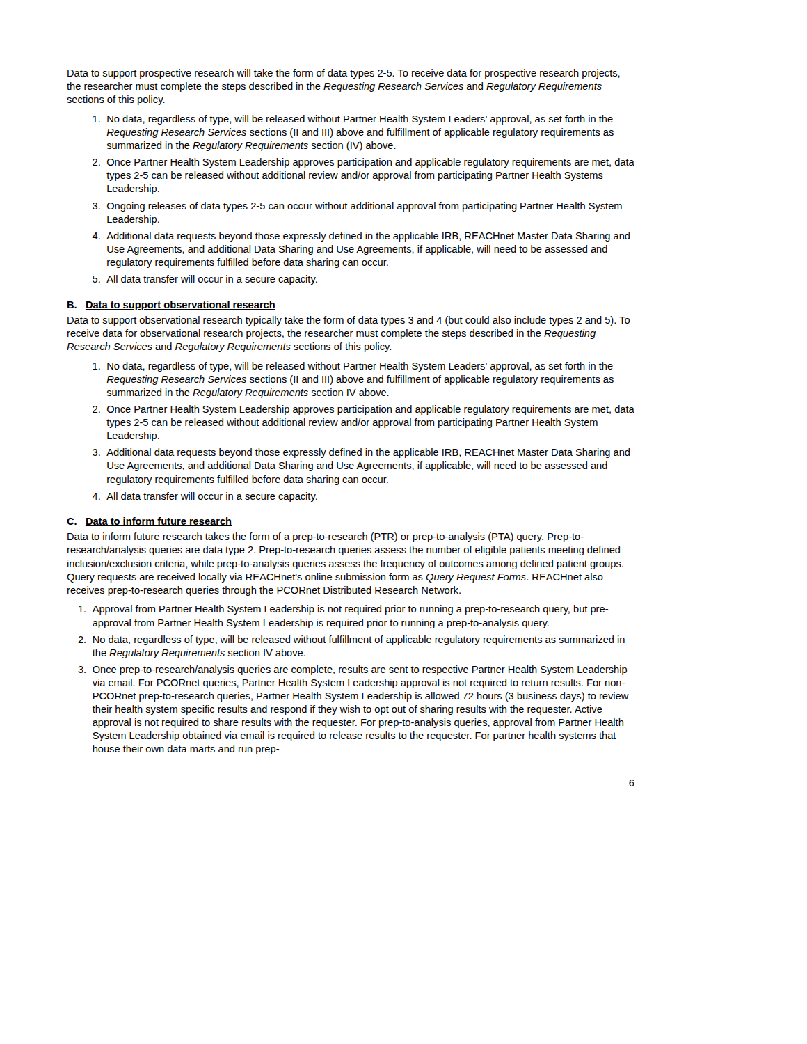Data to support prospective research will take the form of data types 2-5. To receive data for prospective research projects, the researcher must complete the steps described in the Requesting Research Services and Regulatory Requirements sections of this policy.
No data, regardless of type, will be released without Partner Health System Leaders' approval, as set forth in the Requesting Research Services sections (II and III) above and fulfillment of applicable regulatory requirements as summarized in the Regulatory Requirements section (IV) above.
Once Partner Health System Leadership approves participation and applicable regulatory requirements are met, data types 2-5 can be released without additional review and/or approval from participating Partner Health Systems Leadership.
Ongoing releases of data types 2-5 can occur without additional approval from participating Partner Health System Leadership.
Additional data requests beyond those expressly defined in the applicable IRB, REACHnet Master Data Sharing and Use Agreements, and additional Data Sharing and Use Agreements, if applicable, will need to be assessed and regulatory requirements fulfilled before data sharing can occur.
All data transfer will occur in a secure capacity.
B. Data to support observational research
Data to support observational research typically take the form of data types 3 and 4 (but could also include types 2 and 5). To receive data for observational research projects, the researcher must complete the steps described in the Requesting Research Services and Regulatory Requirements sections of this policy.
No data, regardless of type, will be released without Partner Health System Leaders' approval, as set forth in the Requesting Research Services sections (II and III) above and fulfillment of applicable regulatory requirements as summarized in the Regulatory Requirements section IV above.
Once Partner Health System Leadership approves participation and applicable regulatory requirements are met, data types 2-5 can be released without additional review and/or approval from participating Partner Health System Leadership.
Additional data requests beyond those expressly defined in the applicable IRB, REACHnet Master Data Sharing and Use Agreements, and additional Data Sharing and Use Agreements, if applicable, will need to be assessed and regulatory requirements fulfilled before data sharing can occur.
All data transfer will occur in a secure capacity.
C. Data to inform future research
Data to inform future research takes the form of a prep-to-research (PTR) or prep-to-analysis (PTA) query. Prep-to-research/analysis queries are data type 2. Prep-to-research queries assess the number of eligible patients meeting defined inclusion/exclusion criteria, while prep-to-analysis queries assess the frequency of outcomes among defined patient groups. Query requests are received locally via REACHnet's online submission form as Query Request Forms. REACHnet also receives prep-to-research queries through the PCORnet Distributed Research Network.
Approval from Partner Health System Leadership is not required prior to running a prep-to-research query, but pre-approval from Partner Health System Leadership is required prior to running a prep-to-analysis query.
No data, regardless of type, will be released without fulfillment of applicable regulatory requirements as summarized in the Regulatory Requirements section IV above.
Once prep-to-research/analysis queries are complete, results are sent to respective Partner Health System Leadership via email. For PCORnet queries, Partner Health System Leadership approval is not required to return results. For non-PCORnet prep-to-research queries, Partner Health System Leadership is allowed 72 hours (3 business days) to review their health system specific results and respond if they wish to opt out of sharing results with the requester. Active approval is not required to share results with the requester. For prep-to-analysis queries, approval from Partner Health System Leadership obtained via email is required to release results to the requester. For partner health systems that house their own data marts and run prep-
6